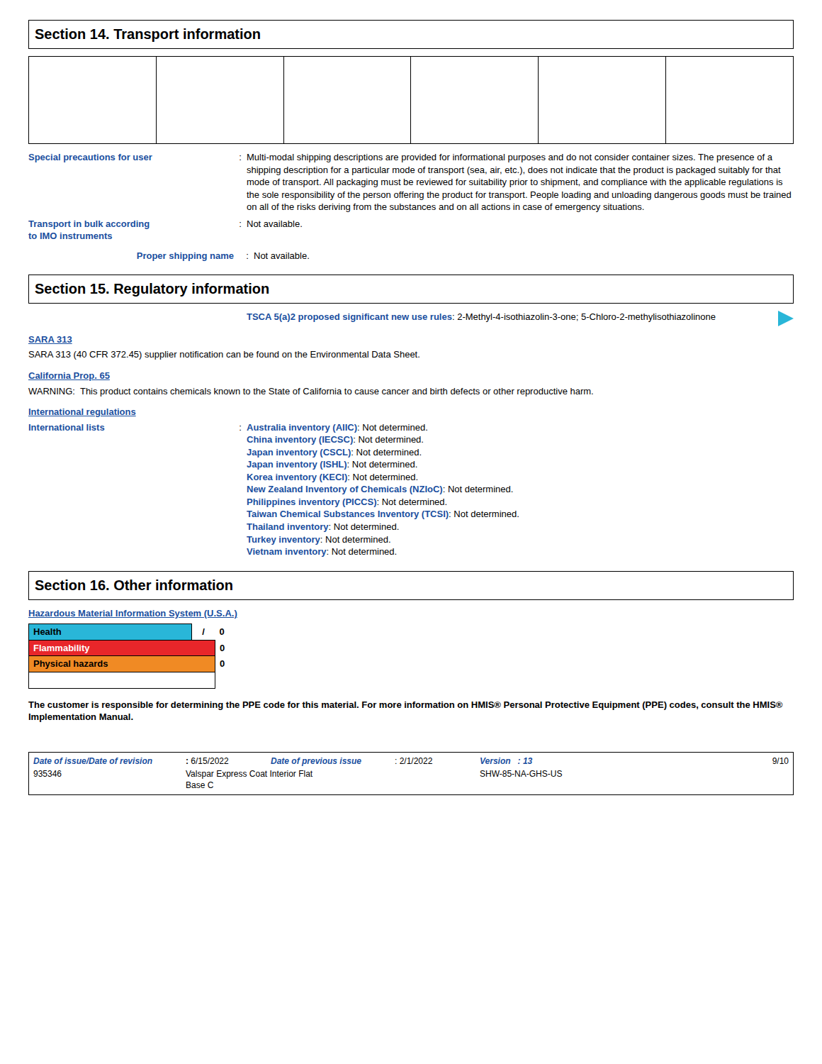Section 14. Transport information
Special precautions for user
:
Multi-modal shipping descriptions are provided for informational purposes and do not consider container sizes. The presence of a shipping description for a particular mode of transport (sea, air, etc.), does not indicate that the product is packaged suitably for that mode of transport. All packaging must be reviewed for suitability prior to shipment, and compliance with the applicable regulations is the sole responsibility of the person offering the product for transport. People loading and unloading dangerous goods must be trained on all of the risks deriving from the substances and on all actions in case of emergency situations.
Transport in bulk according
to IMO instruments
:
Not available.
Proper shipping name
:
Not available.
Section 15. Regulatory information
TSCA 5(a)2 proposed significant new use rules: 2-Methyl-4-isothiazolin-3-one; 5-Chloro-2-methylisothiazolinone
SARA 313
SARA 313 (40 CFR 372.45) supplier notification can be found on the Environmental Data Sheet.
California Prop. 65
WARNING: This product contains chemicals known to the State of California to cause cancer and birth defects or other reproductive harm.
International regulations
International lists
:
Australia inventory (AIIC): Not determined.
China inventory (IECSC): Not determined.
Japan inventory (CSCL): Not determined.
Japan inventory (ISHL): Not determined.
Korea inventory (KECI): Not determined.
New Zealand Inventory of Chemicals (NZIoC): Not determined.
Philippines inventory (PICCS): Not determined.
Taiwan Chemical Substances Inventory (TCSI): Not determined.
Thailand inventory: Not determined.
Turkey inventory: Not determined.
Vietnam inventory: Not determined.
Section 16. Other information
Hazardous Material Information System (U.S.A.)
| Health | / | 0 |
| Flammability | 0 |
| Physical hazards | 0 |
The customer is responsible for determining the PPE code for this material. For more information on HMIS® Personal Protective Equipment (PPE) codes, consult the HMIS® Implementation Manual.
Date of issue/Date of revision
: 6/15/2022
Date of previous issue
: 2/1/2022
Version : 13
9/10
935346
Valspar Express Coat Interior Flat
Base C
SHW-85-NA-GHS-US